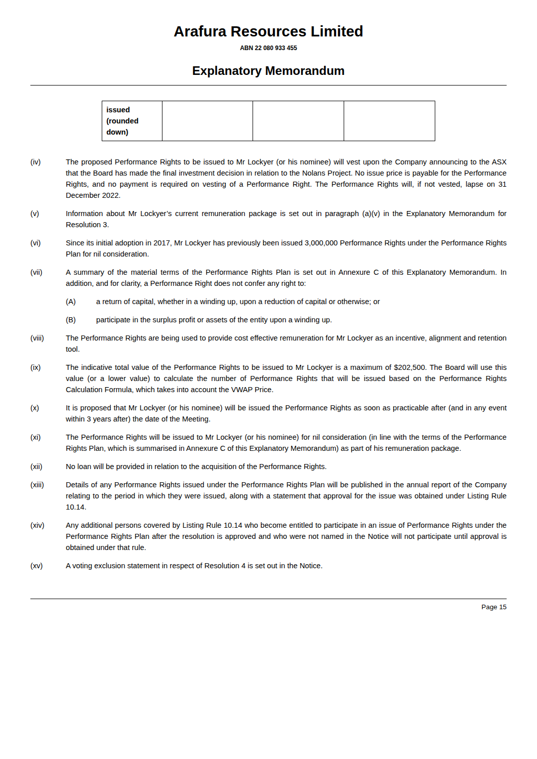Arafura Resources Limited
ABN 22 080 933 455
Explanatory Memorandum
| issued (rounded down) | | | |
| (iv) | The proposed Performance Rights to be issued to Mr Lockyer (or his nominee) will vest upon the Company announcing to the ASX that the Board has made the final investment decision in relation to the Nolans Project. No issue price is payable for the Performance Rights, and no payment is required on vesting of a Performance Right. The Performance Rights will, if not vested, lapse on 31 December 2022. |
| (v) | Information about Mr Lockyer’s current remuneration package is set out in paragraph (a)(v) in the Explanatory Memorandum for Resolution 3. |
| (vi) | Since its initial adoption in 2017, Mr Lockyer has previously been issued 3,000,000 Performance Rights under the Performance Rights Plan for nil consideration. |
| (vii) | A summary of the material terms of the Performance Rights Plan is set out in Annexure C of this Explanatory Memorandum. In addition, and for clarity, a Performance Right does not confer any right to: |
| (A) | a return of capital, whether in a winding up, upon a reduction of capital or otherwise; or |
| (B) | participate in the surplus profit or assets of the entity upon a winding up. |
| (viii) | The Performance Rights are being used to provide cost effective remuneration for Mr Lockyer as an incentive, alignment and retention tool. |
| (ix) | The indicative total value of the Performance Rights to be issued to Mr Lockyer is a maximum of $202,500. The Board will use this value (or a lower value) to calculate the number of Performance Rights that will be issued based on the Performance Rights Calculation Formula, which takes into account the VWAP Price. |
| (x) | It is proposed that Mr Lockyer (or his nominee) will be issued the Performance Rights as soon as practicable after (and in any event within 3 years after) the date of the Meeting. |
| (xi) | The Performance Rights will be issued to Mr Lockyer (or his nominee) for nil consideration (in line with the terms of the Performance Rights Plan, which is summarised in Annexure C of this Explanatory Memorandum) as part of his remuneration package. |
| (xii) | No loan will be provided in relation to the acquisition of the Performance Rights. |
| (xiii) | Details of any Performance Rights issued under the Performance Rights Plan will be published in the annual report of the Company relating to the period in which they were issued, along with a statement that approval for the issue was obtained under Listing Rule 10.14. |
| (xiv) | Any additional persons covered by Listing Rule 10.14 who become entitled to participate in an issue of Performance Rights under the Performance Rights Plan after the resolution is approved and who were not named in the Notice will not participate until approval is obtained under that rule. |
| (xv) | A voting exclusion statement in respect of Resolution 4 is set out in the Notice. |
Page 15